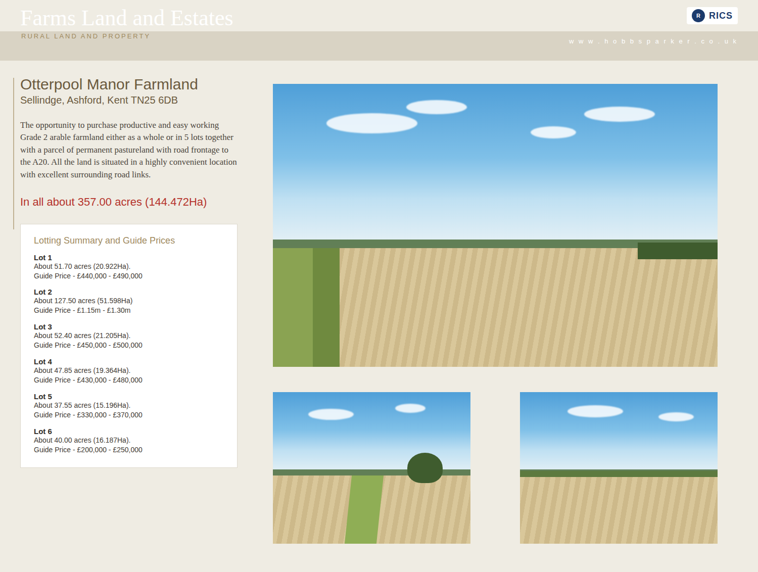Farms Land and Estates
Rural Land and Property
R RICS
w w w . h o b b s p a r k e r . c o . u k
Otterpool Manor Farmland
Sellindge, Ashford, Kent TN25 6DB
The opportunity to purchase productive and easy working Grade 2 arable farmland either as a whole or in 5 lots together with a parcel of permanent pastureland with road frontage to the A20. All the land is situated in a highly convenient location with excellent surrounding road links.
In all about 357.00 acres (144.472Ha)
Lotting Summary and Guide Prices
Lot 1 About 51.70 acres (20.922Ha). Guide Price - £440,000 - £490,000
Lot 2 About 127.50 acres (51.598Ha) Guide Price - £1.15m - £1.30m
Lot 3 About 52.40 acres (21.205Ha). Guide Price - £450,000 - £500,000
Lot 4 About 47.85 acres (19.364Ha). Guide Price - £430,000 - £480,000
Lot 5 About 37.55 acres (15.196Ha). Guide Price - £330,000 - £370,000
Lot 6 About 40.00 acres (16.187Ha). Guide Price - £200,000 - £250,000